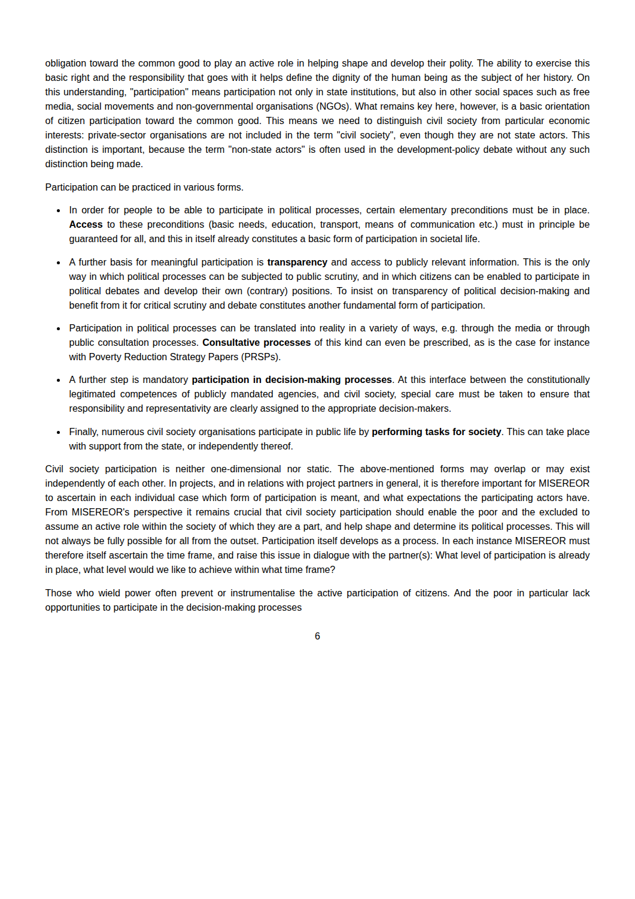obligation toward the common good to play an active role in helping shape and develop their polity. The ability to exercise this basic right and the responsibility that goes with it helps define the dignity of the human being as the subject of her history. On this understanding, "participation" means participation not only in state institutions, but also in other social spaces such as free media, social movements and non-governmental organisations (NGOs). What remains key here, however, is a basic orientation of citizen participation toward the common good. This means we need to distinguish civil society from particular economic interests: private-sector organisations are not included in the term "civil society", even though they are not state actors. This distinction is important, because the term "non-state actors" is often used in the development-policy debate without any such distinction being made.
Participation can be practiced in various forms.
In order for people to be able to participate in political processes, certain elementary preconditions must be in place. Access to these preconditions (basic needs, education, transport, means of communication etc.) must in principle be guaranteed for all, and this in itself already constitutes a basic form of participation in societal life.
A further basis for meaningful participation is transparency and access to publicly relevant information. This is the only way in which political processes can be subjected to public scrutiny, and in which citizens can be enabled to participate in political debates and develop their own (contrary) positions. To insist on transparency of political decision-making and benefit from it for critical scrutiny and debate constitutes another fundamental form of participation.
Participation in political processes can be translated into reality in a variety of ways, e.g. through the media or through public consultation processes. Consultative processes of this kind can even be prescribed, as is the case for instance with Poverty Reduction Strategy Papers (PRSPs).
A further step is mandatory participation in decision-making processes. At this interface between the constitutionally legitimated competences of publicly mandated agencies, and civil society, special care must be taken to ensure that responsibility and representativity are clearly assigned to the appropriate decision-makers.
Finally, numerous civil society organisations participate in public life by performing tasks for society. This can take place with support from the state, or independently thereof.
Civil society participation is neither one-dimensional nor static. The above-mentioned forms may overlap or may exist independently of each other. In projects, and in relations with project partners in general, it is therefore important for MISEREOR to ascertain in each individual case which form of participation is meant, and what expectations the participating actors have. From MISEREOR's perspective it remains crucial that civil society participation should enable the poor and the excluded to assume an active role within the society of which they are a part, and help shape and determine its political processes. This will not always be fully possible for all from the outset. Participation itself develops as a process. In each instance MISEREOR must therefore itself ascertain the time frame, and raise this issue in dialogue with the partner(s): What level of participation is already in place, what level would we like to achieve within what time frame?
Those who wield power often prevent or instrumentalise the active participation of citizens. And the poor in particular lack opportunities to participate in the decision-making processes
6